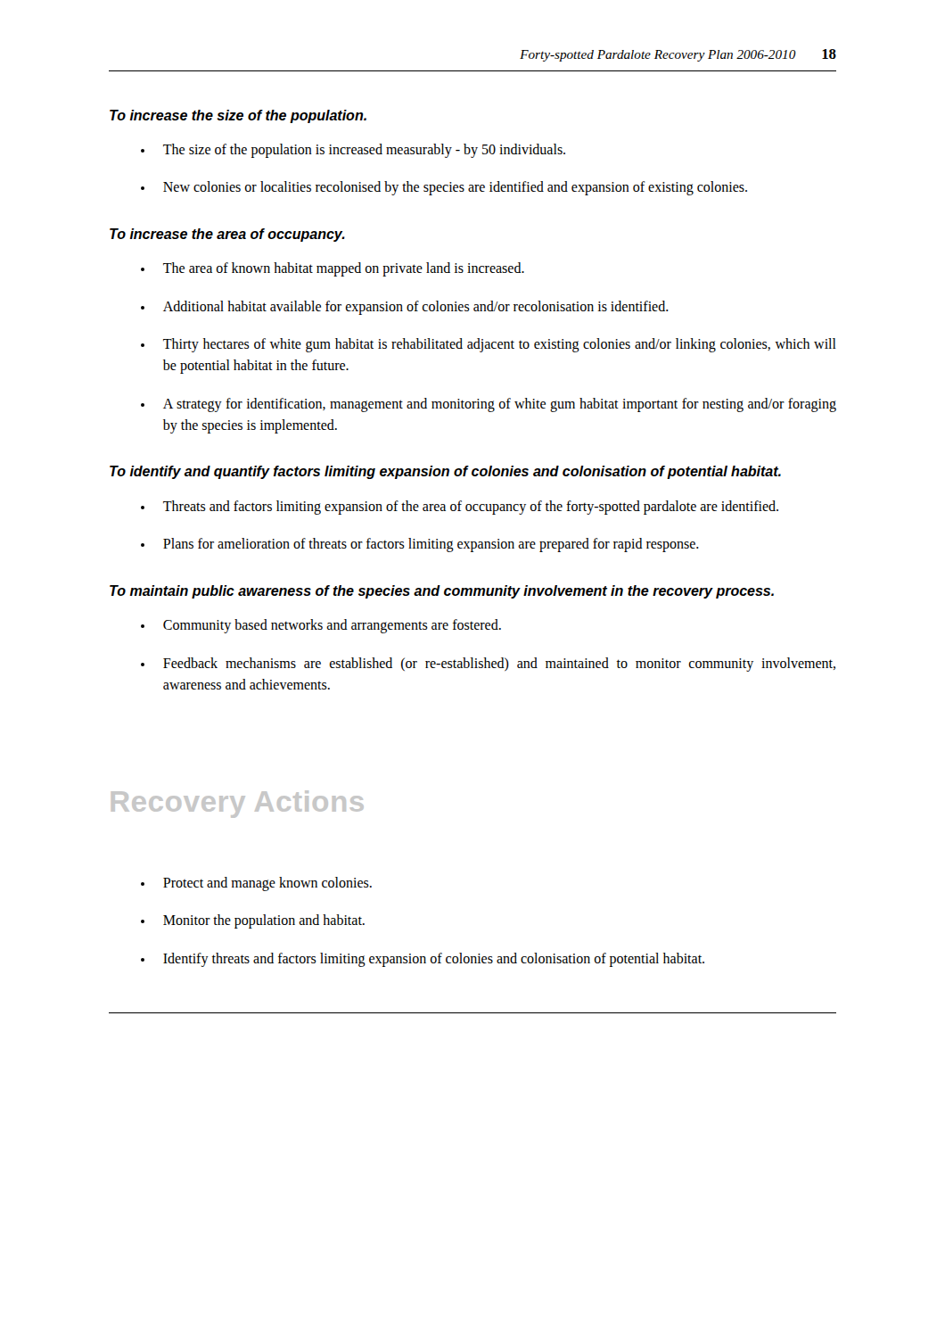Forty-spotted Pardalote Recovery Plan 2006-2010 18
To increase the size of the population.
The size of the population is increased measurably - by 50 individuals.
New colonies or localities recolonised by the species are identified and expansion of existing colonies.
To increase the area of occupancy.
The area of known habitat mapped on private land is increased.
Additional habitat available for expansion of colonies and/or recolonisation is identified.
Thirty hectares of white gum habitat is rehabilitated adjacent to existing colonies and/or linking colonies, which will be potential habitat in the future.
A strategy for identification, management and monitoring of white gum habitat important for nesting and/or foraging by the species is implemented.
To identify and quantify factors limiting expansion of colonies and colonisation of potential habitat.
Threats and factors limiting expansion of the area of occupancy of the forty-spotted pardalote are identified.
Plans for amelioration of threats or factors limiting expansion are prepared for rapid response.
To maintain public awareness of the species and community involvement in the recovery process.
Community based networks and arrangements are fostered.
Feedback mechanisms are established (or re-established) and maintained to monitor community involvement, awareness and achievements.
Recovery Actions
Protect and manage known colonies.
Monitor the population and habitat.
Identify threats and factors limiting expansion of colonies and colonisation of potential habitat.